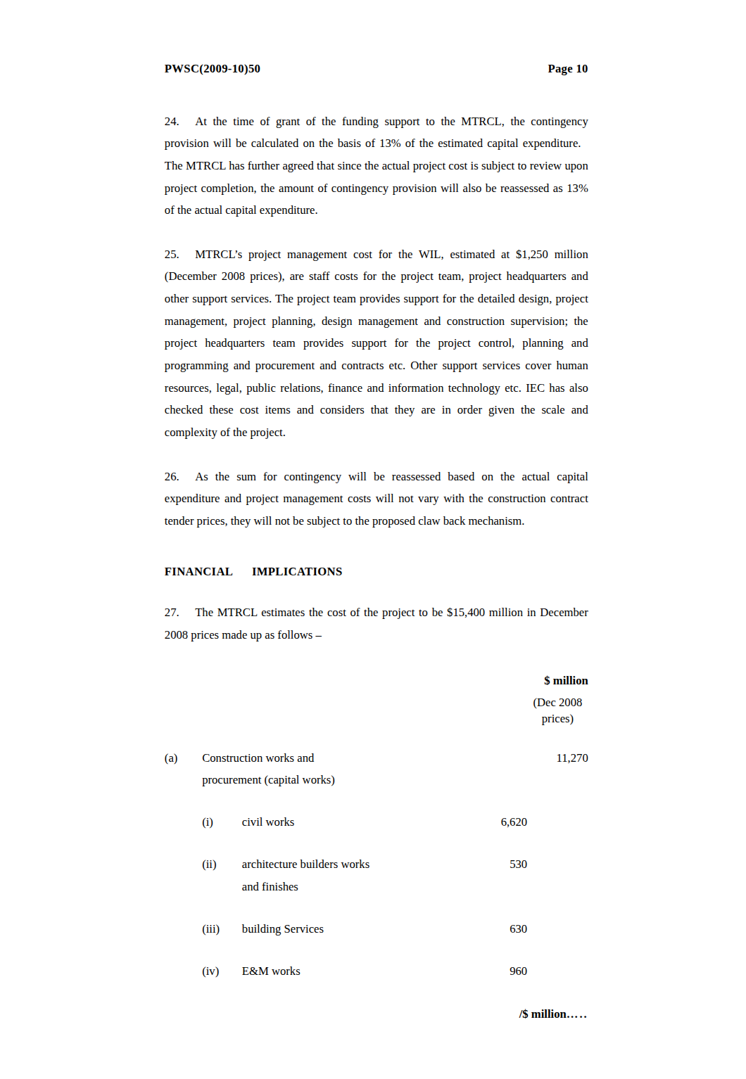PWSC(2009-10)50 Page 10
24. At the time of grant of the funding support to the MTRCL, the contingency provision will be calculated on the basis of 13% of the estimated capital expenditure. The MTRCL has further agreed that since the actual project cost is subject to review upon project completion, the amount of contingency provision will also be reassessed as 13% of the actual capital expenditure.
25. MTRCL’s project management cost for the WIL, estimated at $1,250 million (December 2008 prices), are staff costs for the project team, project headquarters and other support services. The project team provides support for the detailed design, project management, project planning, design management and construction supervision; the project headquarters team provides support for the project control, planning and programming and procurement and contracts etc. Other support services cover human resources, legal, public relations, finance and information technology etc. IEC has also checked these cost items and considers that they are in order given the scale and complexity of the project.
26. As the sum for contingency will be reassessed based on the actual capital expenditure and project management costs will not vary with the construction contract tender prices, they will not be subject to the proposed claw back mechanism.
FINANCIAL IMPLICATIONS
27. The MTRCL estimates the cost of the project to be $15,400 million in December 2008 prices made up as follows –
| | | | | $ million |
| | | | | (Dec 2008 prices) |
| (a) | Construction works and procurement (capital works) | | 11,270 |
| | (i) | civil works | 6,620 | |
| | (ii) | architecture builders works and finishes | 530 | |
| | (iii) | building Services | 630 | |
| | (iv) | E&M works | 960 | |
/$ million…..